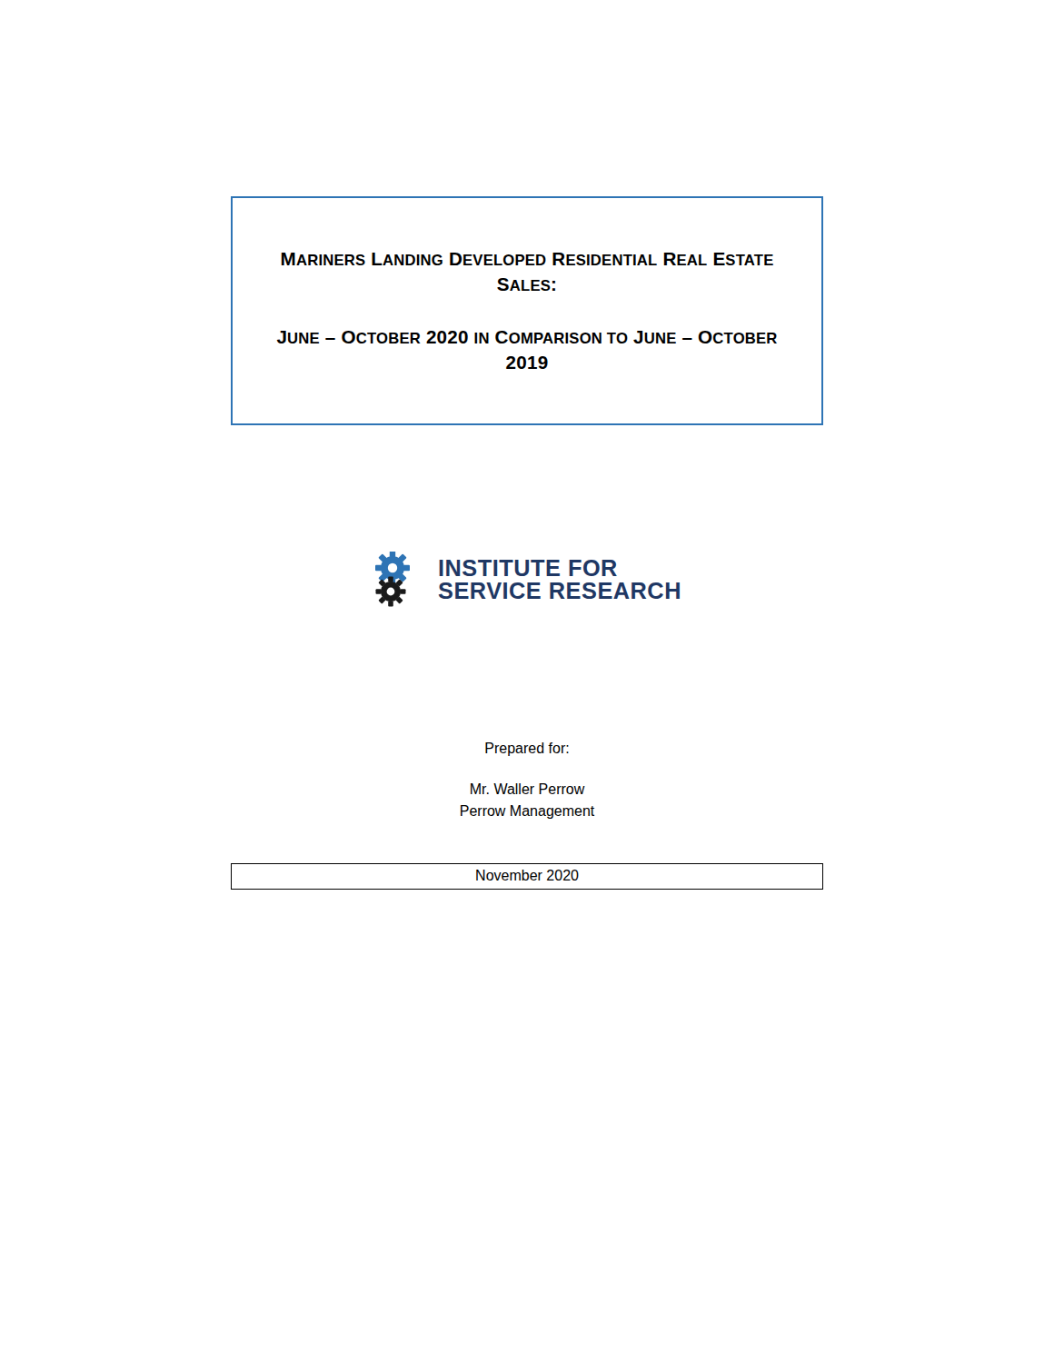MARINERS LANDING DEVELOPED RESIDENTIAL REAL ESTATE SALES:
JUNE – OCTOBER 2020 IN COMPARISON TO JUNE – OCTOBER 2019
INSTITUTE FOR
SERVICE RESEARCH
Prepared for:
Mr. Waller Perrow
Perrow Management
November 2020